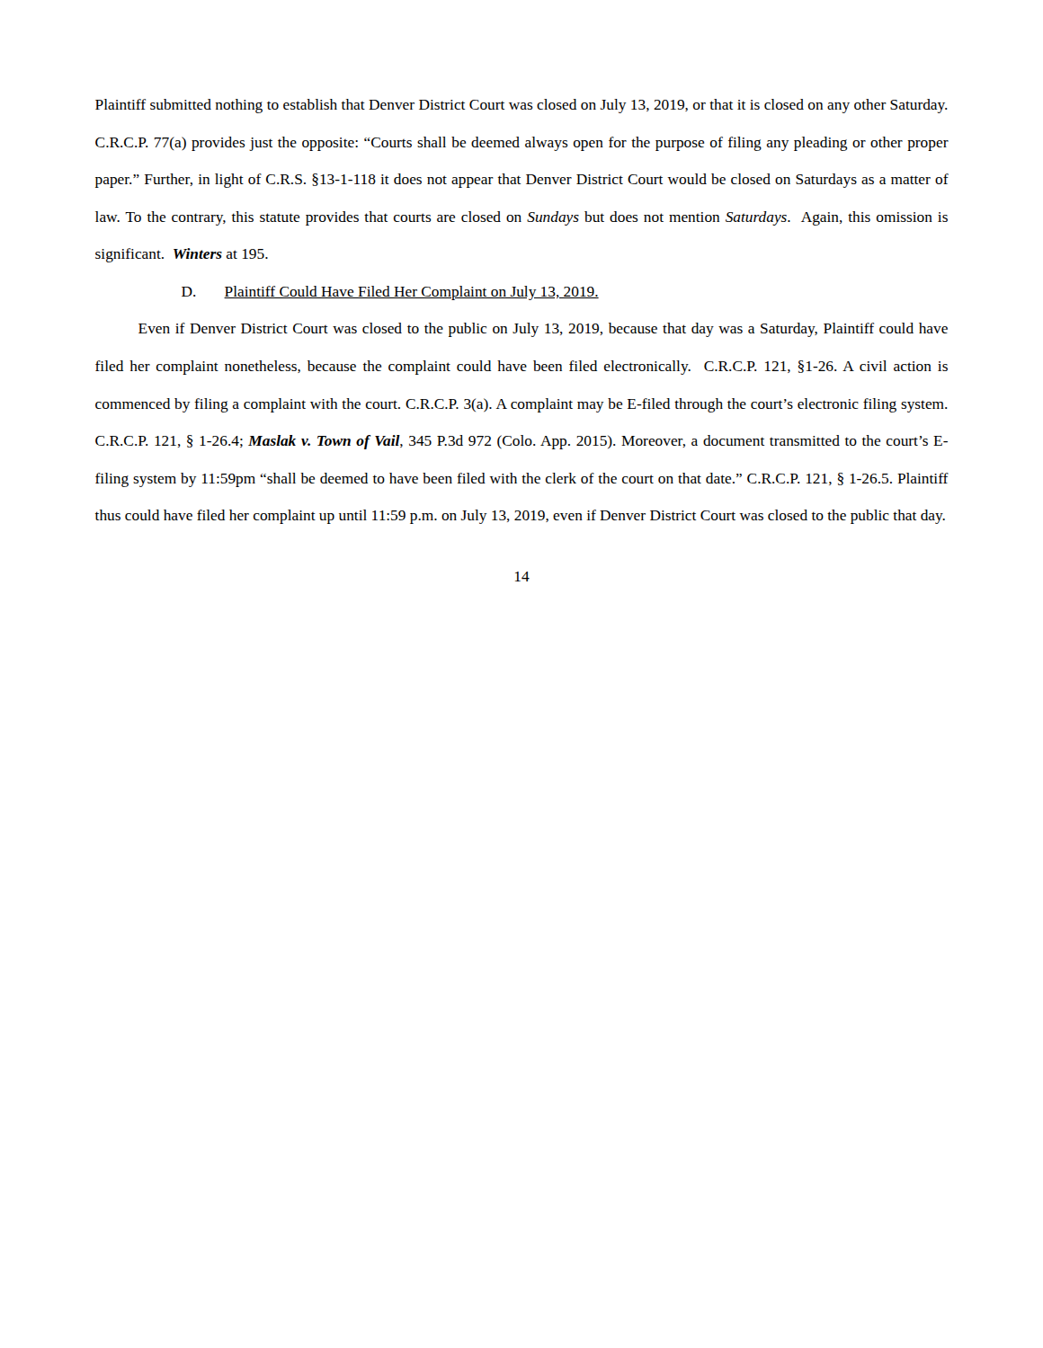Plaintiff submitted nothing to establish that Denver District Court was closed on July 13, 2019, or that it is closed on any other Saturday. C.R.C.P. 77(a) provides just the opposite: “Courts shall be deemed always open for the purpose of filing any pleading or other proper paper.” Further, in light of C.R.S. §13-1-118 it does not appear that Denver District Court would be closed on Saturdays as a matter of law. To the contrary, this statute provides that courts are closed on Sundays but does not mention Saturdays. Again, this omission is significant. Winters at 195.
D. Plaintiff Could Have Filed Her Complaint on July 13, 2019.
Even if Denver District Court was closed to the public on July 13, 2019, because that day was a Saturday, Plaintiff could have filed her complaint nonetheless, because the complaint could have been filed electronically. C.R.C.P. 121, §1-26. A civil action is commenced by filing a complaint with the court. C.R.C.P. 3(a). A complaint may be E-filed through the court’s electronic filing system. C.R.C.P. 121, § 1-26.4; Maslak v. Town of Vail, 345 P.3d 972 (Colo. App. 2015). Moreover, a document transmitted to the court’s E-filing system by 11:59pm “shall be deemed to have been filed with the clerk of the court on that date.” C.R.C.P. 121, § 1-26.5. Plaintiff thus could have filed her complaint up until 11:59 p.m. on July 13, 2019, even if Denver District Court was closed to the public that day.
14